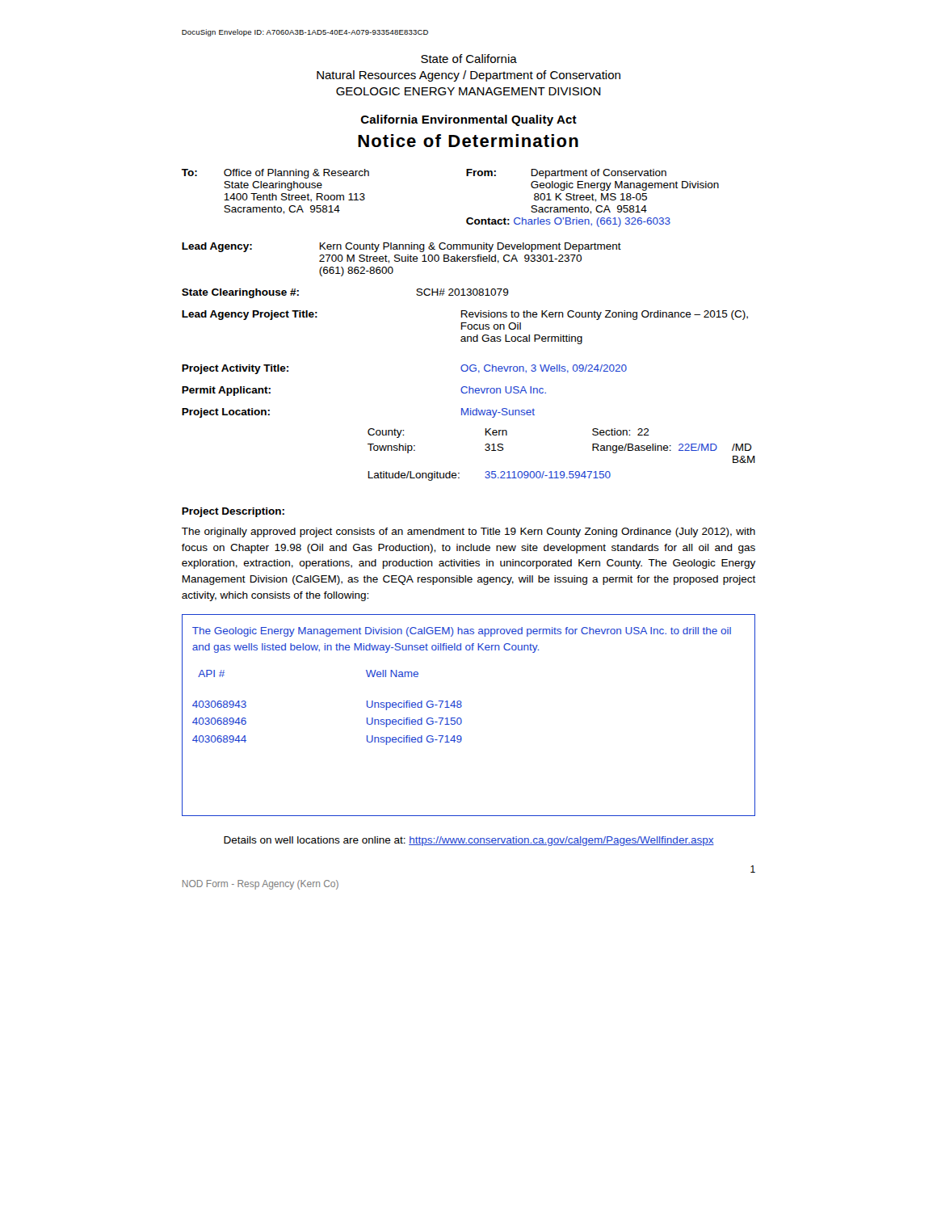DocuSign Envelope ID: A7060A3B-1AD5-40E4-A079-933548E833CD
State of California
Natural Resources Agency / Department of Conservation
GEOLOGIC ENERGY MANAGEMENT DIVISION
California Environmental Quality Act
Notice of Determination
| To: | Office of Planning & Research | From: | Department of Conservation |
| | State Clearinghouse | | Geologic Energy Management Division |
| | 1400 Tenth Street, Room 113 | | 801 K Street, MS 18-05 |
| | Sacramento, CA 95814 | | Sacramento, CA 95814 |
| | Contact: Charles O'Brien, (661) 326-6033 |
| Lead Agency: | Kern County Planning & Community Development Department |
| | 2700 M Street, Suite 100 Bakersfield, CA 93301-2370 |
| | (661) 862-8600 |
| State Clearinghouse #: | SCH# 2013081079 |
| Lead Agency Project Title: | Revisions to the Kern County Zoning Ordinance – 2015 (C), Focus on Oil |
| | and Gas Local Permitting |
| Project Activity Title: | OG, Chevron, 3 Wells, 09/24/2020 |
| Permit Applicant: | Chevron USA Inc. |
| Project Location: | Midway-Sunset |
| | County: | Kern | Section: 22 | |
| | Township: | 31S | Range/Baseline: 22E/MD | /MD B&M |
| | Latitude/Longitude: | 35.2110900/-119.5947150 |
Project Description:
The originally approved project consists of an amendment to Title 19 Kern County Zoning Ordinance (July 2012), with focus on Chapter 19.98 (Oil and Gas Production), to include new site development standards for all oil and gas exploration, extraction, operations, and production activities in unincorporated Kern County. The Geologic Energy Management Division (CalGEM), as the CEQA responsible agency, will be issuing a permit for the proposed project activity, which consists of the following:
The Geologic Energy Management Division (CalGEM) has approved permits for Chevron USA Inc. to drill the oil and gas wells listed below, in the Midway-Sunset oilfield of Kern County.
| API # | Well Name |
| 403068943 | Unspecified G-7148 |
| 403068946 | Unspecified G-7150 |
| 403068944 | Unspecified G-7149 |
Details on well locations are online at: https://www.conservation.ca.gov/calgem/Pages/Wellfinder.aspx
1
NOD Form - Resp Agency (Kern Co)